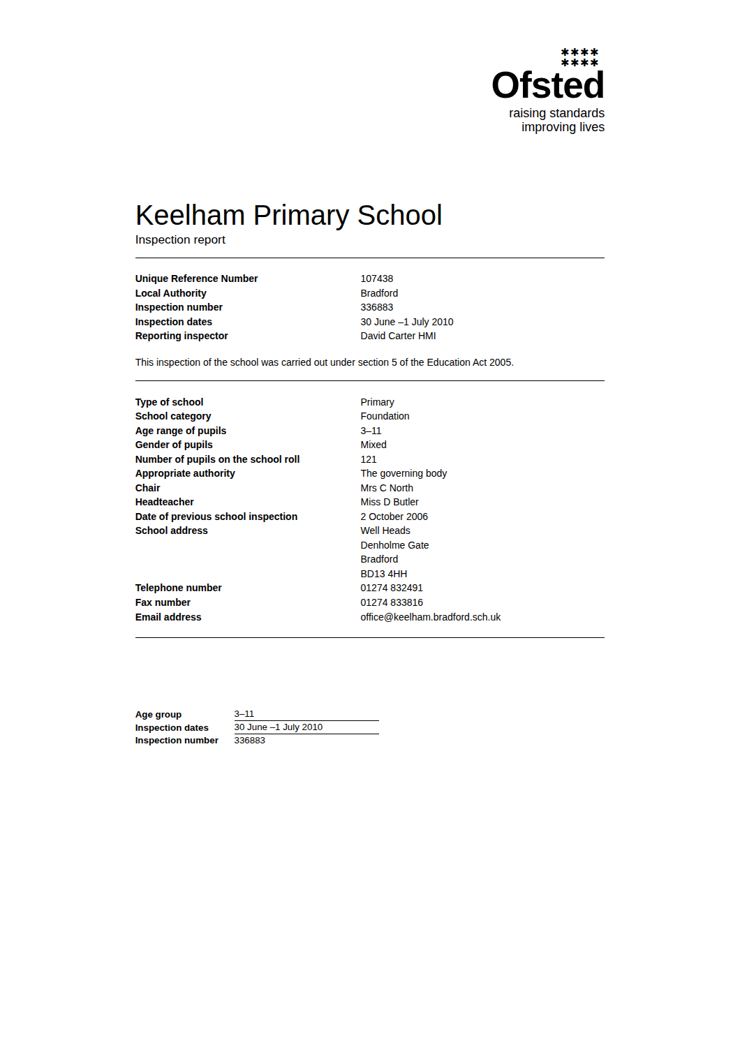✱✱✱✱
✱✱✱✱
Ofsted
raising standards
improving lives
Keelham Primary School
Inspection report
| Unique Reference Number | 107438 |
| Local Authority | Bradford |
| Inspection number | 336883 |
| Inspection dates | 30 June –1 July 2010 |
| Reporting inspector | David Carter HMI |
This inspection of the school was carried out under section 5 of the Education Act 2005.
| Type of school | Primary |
| School category | Foundation |
| Age range of pupils | 3–11 |
| Gender of pupils | Mixed |
| Number of pupils on the school roll | 121 |
| Appropriate authority | The governing body |
| Chair | Mrs C North |
| Headteacher | Miss D Butler |
| Date of previous school inspection | 2 October 2006 |
| School address | Well Heads |
| | Denholme Gate |
| | Bradford |
| | BD13 4HH |
| Telephone number | 01274 832491 |
| Fax number | 01274 833816 |
| Email address | office@keelham.bradford.sch.uk |
| Age group | 3–11 |
| Inspection dates | 30 June –1 July 2010 |
| Inspection number | 336883 |